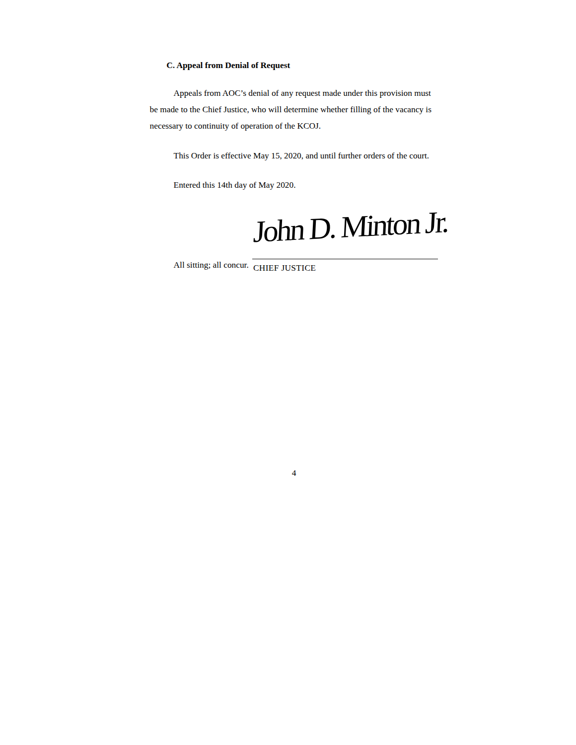C. Appeal from Denial of Request
Appeals from AOC’s denial of any request made under this provision must be made to the Chief Justice, who will determine whether filling of the vacancy is necessary to continuity of operation of the KCOJ.
This Order is effective May 15, 2020, and until further orders of the court.
Entered this 14th day of May 2020.
All sitting; all concur.
John D. Minton Jr.
CHIEF JUSTICE
4